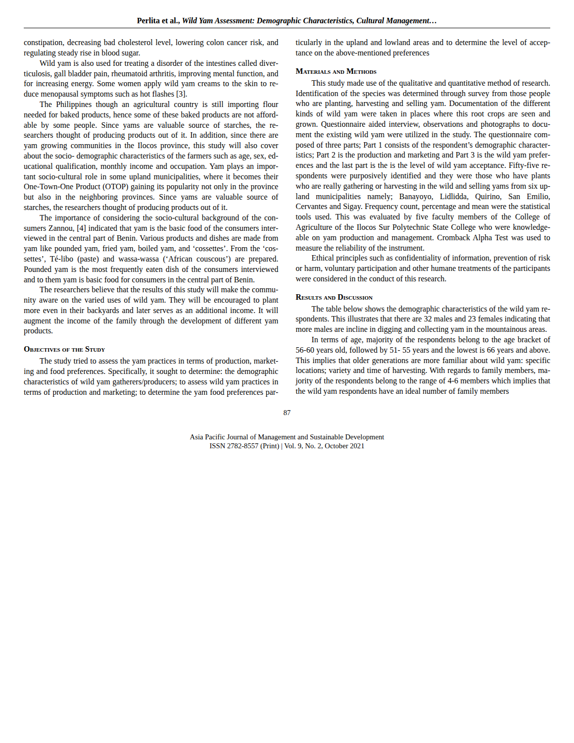Perlita et al., Wild Yam Assessment: Demographic Characteristics, Cultural Management…
constipation, decreasing bad cholesterol level, lowering colon cancer risk, and regulating steady rise in blood sugar.
Wild yam is also used for treating a disorder of the intestines called diverticulosis, gall bladder pain, rheumatoid arthritis, improving mental function, and for increasing energy. Some women apply wild yam creams to the skin to reduce menopausal symptoms such as hot flashes [3].
The Philippines though an agricultural country is still importing flour needed for baked products, hence some of these baked products are not affordable by some people. Since yams are valuable source of starches, the researchers thought of producing products out of it. In addition, since there are yam growing communities in the Ilocos province, this study will also cover about the socio- demographic characteristics of the farmers such as age, sex, educational qualification, monthly income and occupation. Yam plays an important socio-cultural role in some upland municipalities, where it becomes their One-Town-One Product (OTOP) gaining its popularity not only in the province but also in the neighboring provinces. Since yams are valuable source of starches, the researchers thought of producing products out of it.
The importance of considering the socio-cultural background of the consumers Zannou, [4] indicated that yam is the basic food of the consumers interviewed in the central part of Benin. Various products and dishes are made from yam like pounded yam, fried yam, boiled yam, and ‘cossettes’. From the ‘cossettes’, Té-libo (paste) and wassa-wassa (‘African couscous’) are prepared. Pounded yam is the most frequently eaten dish of the consumers interviewed and to them yam is basic food for consumers in the central part of Benin.
The researchers believe that the results of this study will make the community aware on the varied uses of wild yam. They will be encouraged to plant more even in their backyards and later serves as an additional income. It will augment the income of the family through the development of different yam products.
Objectives of the Study
The study tried to assess the yam practices in terms of production, marketing and food preferences. Specifically, it sought to determine: the demographic characteristics of wild yam gatherers/producers; to assess wild yam practices in terms of production and marketing; to determine the yam food preferences particularly in the upland and lowland areas and to determine the level of acceptance on the above-mentioned preferences
Materials and Methods
This study made use of the qualitative and quantitative method of research. Identification of the species was determined through survey from those people who are planting, harvesting and selling yam. Documentation of the different kinds of wild yam were taken in places where this root crops are seen and grown. Questionnaire aided interview, observations and photographs to document the existing wild yam were utilized in the study. The questionnaire composed of three parts; Part 1 consists of the respondent’s demographic characteristics; Part 2 is the production and marketing and Part 3 is the wild yam preferences and the last part is the is the level of wild yam acceptance. Fifty-five respondents were purposively identified and they were those who have plants who are really gathering or harvesting in the wild and selling yams from six upland municipalities namely; Banayoyo, Lidlidda, Quirino, San Emilio, Cervantes and Sigay. Frequency count, percentage and mean were the statistical tools used. This was evaluated by five faculty members of the College of Agriculture of the Ilocos Sur Polytechnic State College who were knowledgeable on yam production and management. Cromback Alpha Test was used to measure the reliability of the instrument.
Ethical principles such as confidentiality of information, prevention of risk or harm, voluntary participation and other humane treatments of the participants were considered in the conduct of this research.
Results and Discussion
The table below shows the demographic characteristics of the wild yam respondents. This illustrates that there are 32 males and 23 females indicating that more males are incline in digging and collecting yam in the mountainous areas.
In terms of age, majority of the respondents belong to the age bracket of 56-60 years old, followed by 51- 55 years and the lowest is 66 years and above. This implies that older generations are more familiar about wild yam: specific locations; variety and time of harvesting. With regards to family members, majority of the respondents belong to the range of 4-6 members which implies that the wild yam respondents have an ideal number of family members
87
Asia Pacific Journal of Management and Sustainable Development
ISSN 2782-8557 (Print) | Vol. 9, No. 2, October 2021